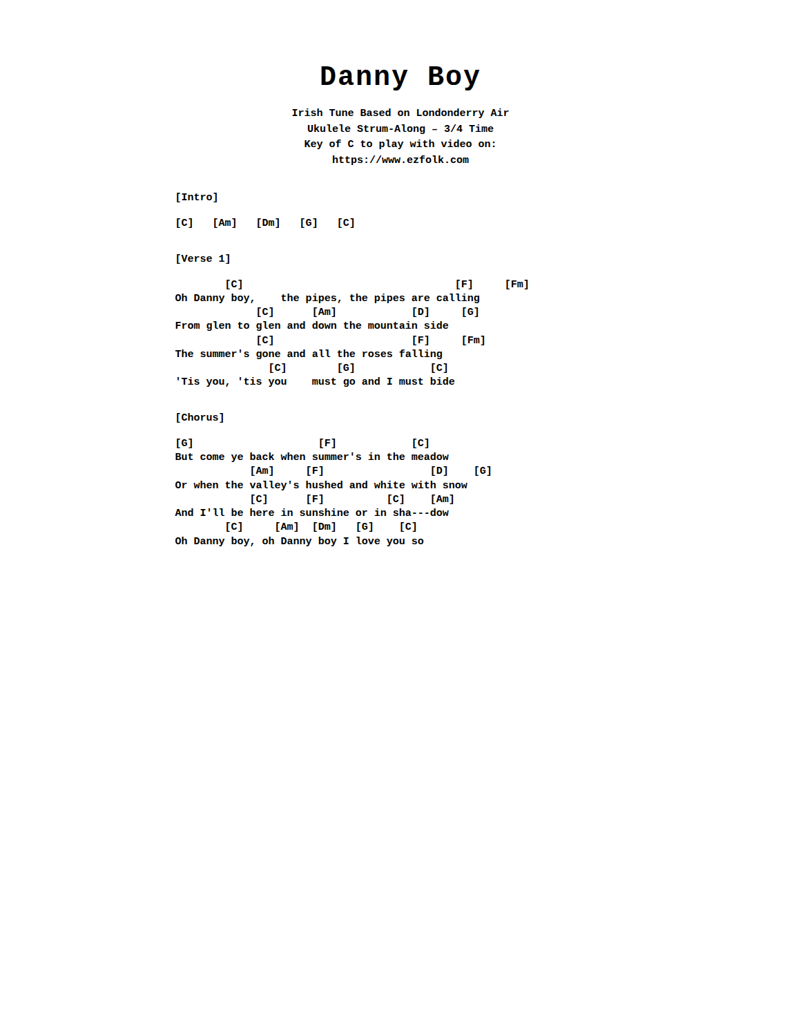Danny Boy
Irish Tune Based on Londonderry Air
Ukulele Strum-Along – 3/4 Time
Key of C to play with video on:
https://www.ezfolk.com
[Intro]
[C]   [Am]   [Dm]   [G]   [C]
[Verse 1]
        [C]                                  [F]     [Fm]
Oh Danny boy,    the pipes, the pipes are calling
             [C]      [Am]            [D]     [G]
From glen to glen and down the mountain side
             [C]                      [F]     [Fm]
The summer's gone and all the roses falling
               [C]        [G]            [C]
'Tis you, 'tis you    must go and I must bide
[Chorus]
[G]                    [F]            [C]
But come ye back when summer's in the meadow
            [Am]     [F]                 [D]    [G]
Or when the valley's hushed and white with snow
            [C]      [F]          [C]    [Am]
And I'll be here in sunshine or in sha---dow
        [C]     [Am]  [Dm]   [G]    [C]
Oh Danny boy, oh Danny boy I love you so